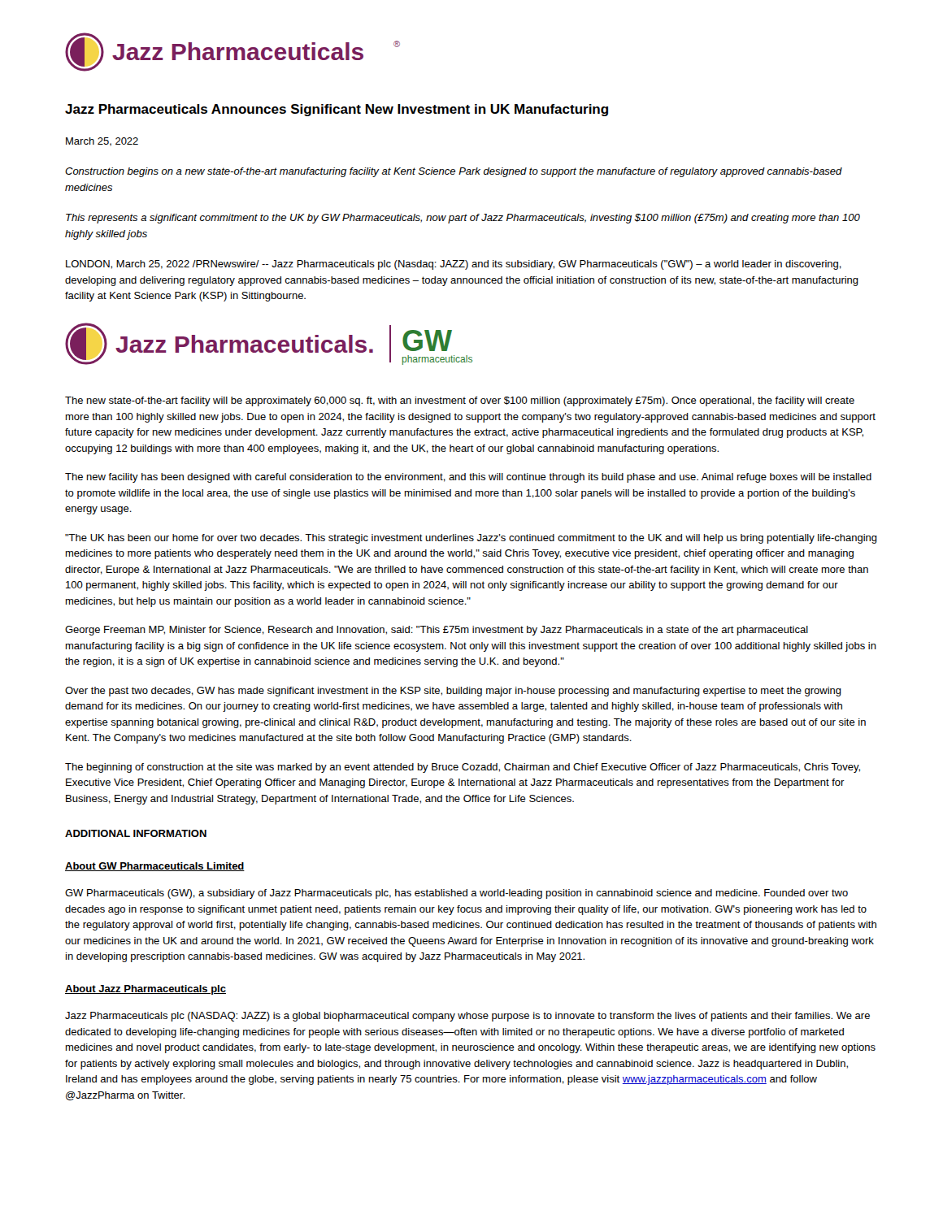Jazz Pharmaceuticals ®
Jazz Pharmaceuticals Announces Significant New Investment in UK Manufacturing
March 25, 2022
Construction begins on a new state-of-the-art manufacturing facility at Kent Science Park designed to support the manufacture of regulatory approved cannabis-based medicines
This represents a significant commitment to the UK by GW Pharmaceuticals, now part of Jazz Pharmaceuticals, investing $100 million (£75m) and creating more than 100 highly skilled jobs
LONDON, March 25, 2022 /PRNewswire/ -- Jazz Pharmaceuticals plc (Nasdaq: JAZZ) and its subsidiary, GW Pharmaceuticals ("GW") – a world leader in discovering, developing and delivering regulatory approved cannabis-based medicines – today announced the official initiation of construction of its new, state-of-the-art manufacturing facility at Kent Science Park (KSP) in Sittingbourne.
Jazz Pharmaceuticals. GW pharmaceuticals
The new state-of-the-art facility will be approximately 60,000 sq. ft, with an investment of over $100 million (approximately £75m). Once operational, the facility will create more than 100 highly skilled new jobs. Due to open in 2024, the facility is designed to support the company's two regulatory-approved cannabis-based medicines and support future capacity for new medicines under development. Jazz currently manufactures the extract, active pharmaceutical ingredients and the formulated drug products at KSP, occupying 12 buildings with more than 400 employees, making it, and the UK, the heart of our global cannabinoid manufacturing operations.
The new facility has been designed with careful consideration to the environment, and this will continue through its build phase and use. Animal refuge boxes will be installed to promote wildlife in the local area, the use of single use plastics will be minimised and more than 1,100 solar panels will be installed to provide a portion of the building's energy usage.
"The UK has been our home for over two decades. This strategic investment underlines Jazz's continued commitment to the UK and will help us bring potentially life-changing medicines to more patients who desperately need them in the UK and around the world," said Chris Tovey, executive vice president, chief operating officer and managing director, Europe & International at Jazz Pharmaceuticals. "We are thrilled to have commenced construction of this state-of-the-art facility in Kent, which will create more than 100 permanent, highly skilled jobs. This facility, which is expected to open in 2024, will not only significantly increase our ability to support the growing demand for our medicines, but help us maintain our position as a world leader in cannabinoid science."
George Freeman MP, Minister for Science, Research and Innovation, said: "This £75m investment by Jazz Pharmaceuticals in a state of the art pharmaceutical manufacturing facility is a big sign of confidence in the UK life science ecosystem. Not only will this investment support the creation of over 100 additional highly skilled jobs in the region, it is a sign of UK expertise in cannabinoid science and medicines serving the U.K. and beyond."
Over the past two decades, GW has made significant investment in the KSP site, building major in-house processing and manufacturing expertise to meet the growing demand for its medicines. On our journey to creating world-first medicines, we have assembled a large, talented and highly skilled, in-house team of professionals with expertise spanning botanical growing, pre-clinical and clinical R&D, product development, manufacturing and testing. The majority of these roles are based out of our site in Kent. The Company's two medicines manufactured at the site both follow Good Manufacturing Practice (GMP) standards.
The beginning of construction at the site was marked by an event attended by Bruce Cozadd, Chairman and Chief Executive Officer of Jazz Pharmaceuticals, Chris Tovey, Executive Vice President, Chief Operating Officer and Managing Director, Europe & International at Jazz Pharmaceuticals and representatives from the Department for Business, Energy and Industrial Strategy, Department of International Trade, and the Office for Life Sciences.
ADDITIONAL INFORMATION
About GW Pharmaceuticals Limited
GW Pharmaceuticals (GW), a subsidiary of Jazz Pharmaceuticals plc, has established a world-leading position in cannabinoid science and medicine. Founded over two decades ago in response to significant unmet patient need, patients remain our key focus and improving their quality of life, our motivation. GW's pioneering work has led to the regulatory approval of world first, potentially life changing, cannabis-based medicines. Our continued dedication has resulted in the treatment of thousands of patients with our medicines in the UK and around the world. In 2021, GW received the Queens Award for Enterprise in Innovation in recognition of its innovative and ground-breaking work in developing prescription cannabis-based medicines. GW was acquired by Jazz Pharmaceuticals in May 2021.
About Jazz Pharmaceuticals plc
Jazz Pharmaceuticals plc (NASDAQ: JAZZ) is a global biopharmaceutical company whose purpose is to innovate to transform the lives of patients and their families. We are dedicated to developing life-changing medicines for people with serious diseases—often with limited or no therapeutic options. We have a diverse portfolio of marketed medicines and novel product candidates, from early- to late-stage development, in neuroscience and oncology. Within these therapeutic areas, we are identifying new options for patients by actively exploring small molecules and biologics, and through innovative delivery technologies and cannabinoid science. Jazz is headquartered in Dublin, Ireland and has employees around the globe, serving patients in nearly 75 countries. For more information, please visit www.jazzpharmaceuticals.com and follow @JazzPharma on Twitter.